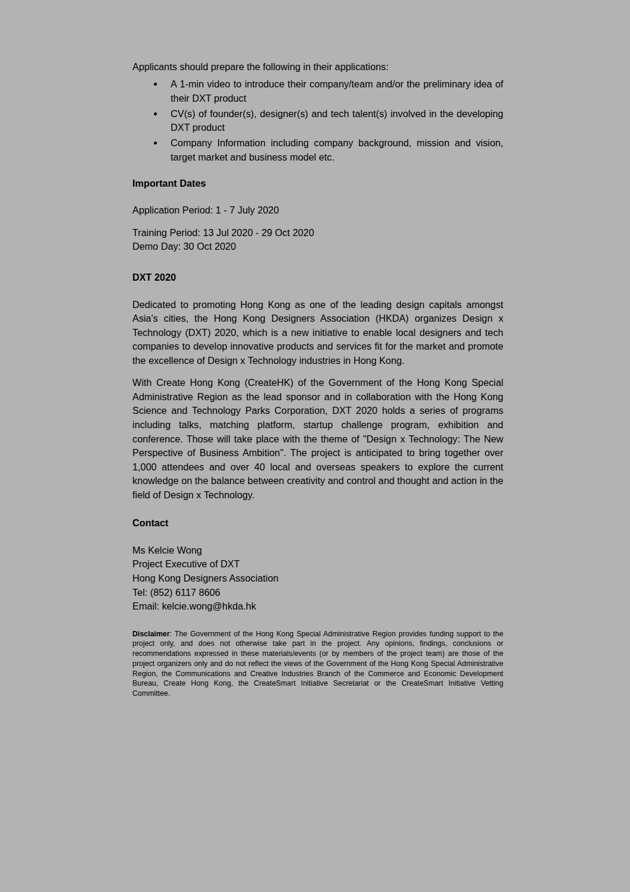Applicants should prepare the following in their applications:
A 1-min video to introduce their company/team and/or the preliminary idea of their DXT product
CV(s) of founder(s), designer(s) and tech talent(s) involved in the developing DXT product
Company Information including company background, mission and vision, target market and business model etc.
Important Dates
Application Period: 1 - 7 July 2020
Training Period: 13 Jul 2020 - 29 Oct 2020
Demo Day: 30 Oct 2020
DXT 2020
Dedicated to promoting Hong Kong as one of the leading design capitals amongst Asia's cities, the Hong Kong Designers Association (HKDA) organizes Design x Technology (DXT) 2020, which is a new initiative to enable local designers and tech companies to develop innovative products and services fit for the market and promote the excellence of Design x Technology industries in Hong Kong.
With Create Hong Kong (CreateHK) of the Government of the Hong Kong Special Administrative Region as the lead sponsor and in collaboration with the Hong Kong Science and Technology Parks Corporation, DXT 2020 holds a series of programs including talks, matching platform, startup challenge program, exhibition and conference. Those will take place with the theme of "Design x Technology: The New Perspective of Business Ambition". The project is anticipated to bring together over 1,000 attendees and over 40 local and overseas speakers to explore the current knowledge on the balance between creativity and control and thought and action in the field of Design x Technology.
Contact
Ms Kelcie Wong
Project Executive of DXT
Hong Kong Designers Association
Tel: (852) 6117 8606
Email: kelcie.wong@hkda.hk
Disclaimer: The Government of the Hong Kong Special Administrative Region provides funding support to the project only, and does not otherwise take part in the project. Any opinions, findings, conclusions or recommendations expressed in these materials/events (or by members of the project team) are those of the project organizers only and do not reflect the views of the Government of the Hong Kong Special Administrative Region, the Communications and Creative Industries Branch of the Commerce and Economic Development Bureau, Create Hong Kong, the CreateSmart Initiative Secretariat or the CreateSmart Initiative Vetting Committee.